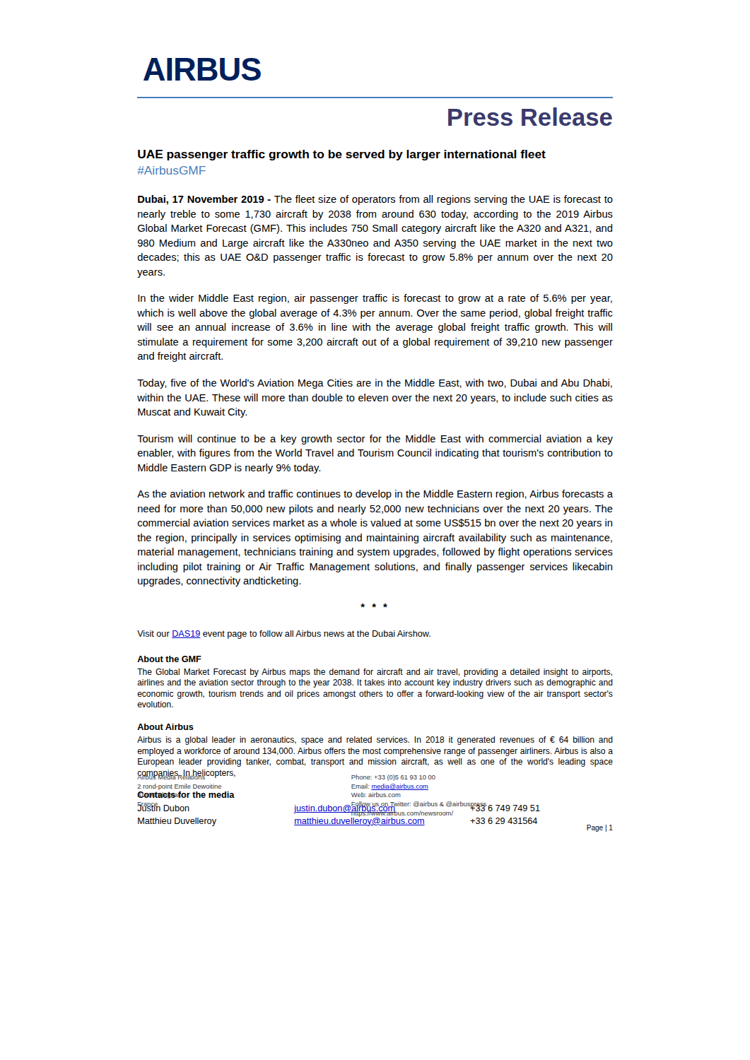AIRBUS
Press Release
UAE passenger traffic growth to be served by larger international fleet
#AirbusGMF
Dubai, 17 November 2019 - The fleet size of operators from all regions serving the UAE is forecast to nearly treble to some 1,730 aircraft by 2038 from around 630 today, according to the 2019 Airbus Global Market Forecast (GMF). This includes 750 Small category aircraft like the A320 and A321, and 980 Medium and Large aircraft like the A330neo and A350 serving the UAE market in the next two decades; this as UAE O&D passenger traffic is forecast to grow 5.8% per annum over the next 20 years.
In the wider Middle East region, air passenger traffic is forecast to grow at a rate of 5.6% per year, which is well above the global average of 4.3% per annum. Over the same period, global freight traffic will see an annual increase of 3.6% in line with the average global freight traffic growth. This will stimulate a requirement for some 3,200 aircraft out of a global requirement of 39,210 new passenger and freight aircraft.
Today, five of the World's Aviation Mega Cities are in the Middle East, with two, Dubai and Abu Dhabi, within the UAE. These will more than double to eleven over the next 20 years, to include such cities as Muscat and Kuwait City.
Tourism will continue to be a key growth sector for the Middle East with commercial aviation a key enabler, with figures from the World Travel and Tourism Council indicating that tourism's contribution to Middle Eastern GDP is nearly 9% today.
As the aviation network and traffic continues to develop in the Middle Eastern region, Airbus forecasts a need for more than 50,000 new pilots and nearly 52,000 new technicians over the next 20 years. The commercial aviation services market as a whole is valued at some US$515 bn over the next 20 years in the region, principally in services optimising and maintaining aircraft availability such as maintenance, material management, technicians training and system upgrades, followed by flight operations services including pilot training or Air Traffic Management solutions, and finally passenger services likecabin upgrades, connectivity andticketing.
* * *
Visit our DAS19 event page to follow all Airbus news at the Dubai Airshow.
About the GMF
The Global Market Forecast by Airbus maps the demand for aircraft and air travel, providing a detailed insight to airports, airlines and the aviation sector through to the year 2038. It takes into account key industry drivers such as demographic and economic growth, tourism trends and oil prices amongst others to offer a forward-looking view of the air transport sector's evolution.
About Airbus
Airbus is a global leader in aeronautics, space and related services. In 2018 it generated revenues of € 64 billion and employed a workforce of around 134,000. Airbus offers the most comprehensive range of passenger airliners. Airbus is also a European leader providing tanker, combat, transport and mission aircraft, as well as one of the world's leading space companies. In helicopters,
Contacts for the media
| Justin Dubon | justin.dubon@airbus.com | +33 6 749 749 51 |
| Matthieu Duvelleroy | matthieu.duvelleroy@airbus.com | +33 6 29 431564 |
| Airbus Media Relations 2 rond-point Emile Dewoitine 31700 Blagnac France | Phone: +33 (0)5 61 93 10 00 Email: media@airbus.com Web: airbus.com Follow us on Twitter: @airbus & @airbuspress https://www.airbus.com/newsroom/ |
Page | 1